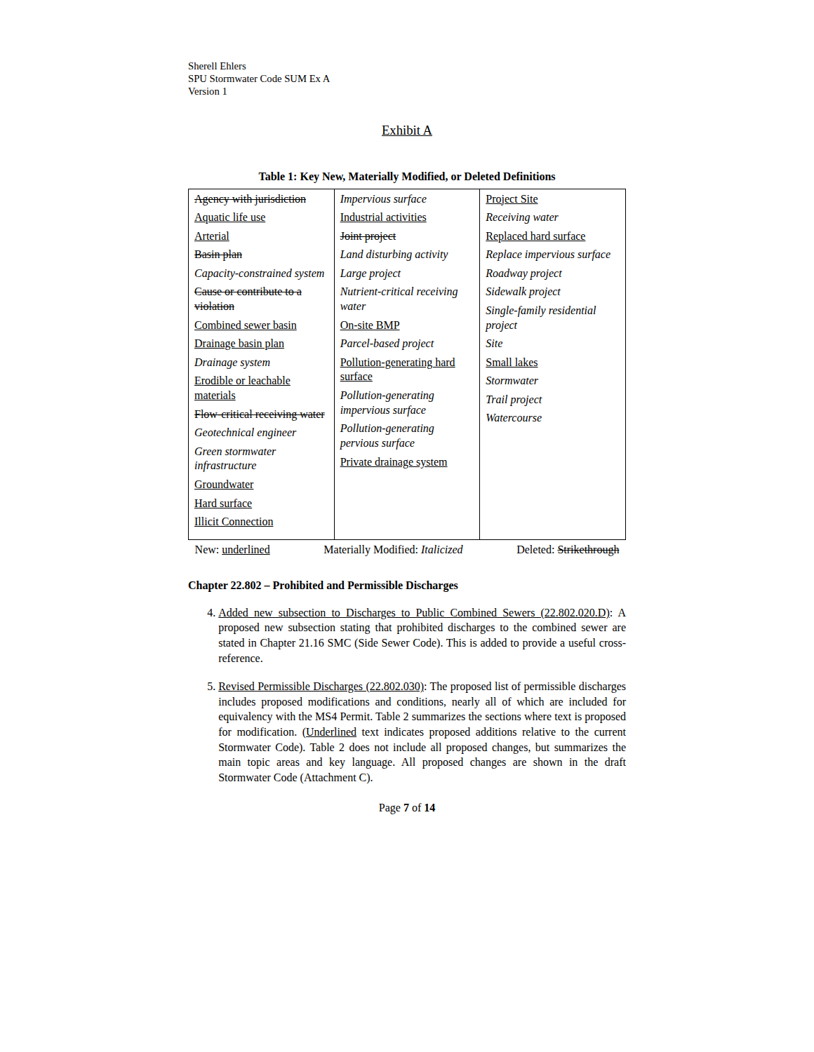Sherell Ehlers
SPU Stormwater Code SUM Ex A
Version 1
Exhibit A
Table 1: Key New, Materially Modified, or Deleted Definitions
| Agency with jurisdiction Aquatic life use Arterial Basin plan Capacity-constrained system Cause or contribute to a violation Combined sewer basin Drainage basin plan Drainage system Erodible or leachable materials Flow-critical receiving water Geotechnical engineer Green stormwater infrastructure Groundwater Hard surface Illicit Connection | Impervious surface Industrial activities Joint project Land disturbing activity Large project Nutrient-critical receiving water On-site BMP Parcel-based project Pollution-generating hard surface Pollution-generating impervious surface Pollution-generating pervious surface Private drainage system | Project Site Receiving water Replaced hard surface Replace impervious surface Roadway project Sidewalk project Single-family residential project Site Small lakes Stormwater Trail project Watercourse |
New: underlined Materially Modified: Italicized Deleted: Strikethrough
Chapter 22.802 – Prohibited and Permissible Discharges
Added new subsection to Discharges to Public Combined Sewers (22.802.020.D): A proposed new subsection stating that prohibited discharges to the combined sewer are stated in Chapter 21.16 SMC (Side Sewer Code). This is added to provide a useful cross-reference.
Revised Permissible Discharges (22.802.030): The proposed list of permissible discharges includes proposed modifications and conditions, nearly all of which are included for equivalency with the MS4 Permit. Table 2 summarizes the sections where text is proposed for modification. (Underlined text indicates proposed additions relative to the current Stormwater Code). Table 2 does not include all proposed changes, but summarizes the main topic areas and key language. All proposed changes are shown in the draft Stormwater Code (Attachment C).
Page 7 of 14